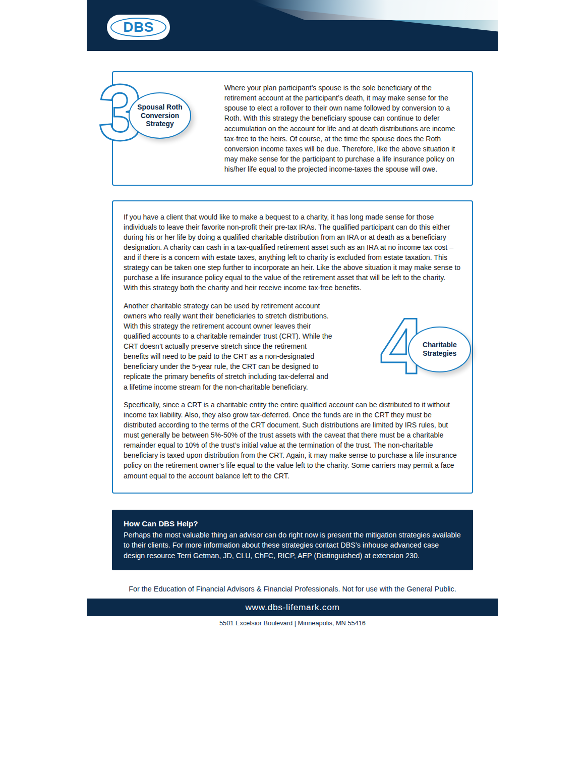DBS
3
Spousal Roth
Conversion
Strategy
Where your plan participant’s spouse is the sole beneficiary of the retirement account at the participant’s death, it may make sense for the spouse to elect a rollover to their own name followed by conversion to a Roth. With this strategy the beneficiary spouse can continue to defer accumulation on the account for life and at death distributions are income tax-free to the heirs. Of course, at the time the spouse does the Roth conversion income taxes will be due. Therefore, like the above situation it may make sense for the participant to purchase a life insurance policy on his/her life equal to the projected income-taxes the spouse will owe.
4
Charitable
Strategies
If you have a client that would like to make a bequest to a charity, it has long made sense for those individuals to leave their favorite non-profit their pre-tax IRAs. The qualified participant can do this either during his or her life by doing a qualified charitable distribution from an IRA or at death as a beneficiary designation. A charity can cash in a tax-qualified retirement asset such as an IRA at no income tax cost – and if there is a concern with estate taxes, anything left to charity is excluded from estate taxation. This strategy can be taken one step further to incorporate an heir. Like the above situation it may make sense to purchase a life insurance policy equal to the value of the retirement asset that will be left to the charity. With this strategy both the charity and heir receive income tax-free benefits.
Another charitable strategy can be used by retirement account owners who really want their beneficiaries to stretch distributions. With this strategy the retirement account owner leaves their qualified accounts to a charitable remainder trust (CRT). While the CRT doesn’t actually preserve stretch since the retirement benefits will need to be paid to the CRT as a non-designated beneficiary under the 5-year rule, the CRT can be designed to replicate the primary benefits of stretch including tax-deferral and a lifetime income stream for the non-charitable beneficiary.
Specifically, since a CRT is a charitable entity the entire qualified account can be distributed to it without income tax liability. Also, they also grow tax-deferred. Once the funds are in the CRT they must be distributed according to the terms of the CRT document. Such distributions are limited by IRS rules, but must generally be between 5%-50% of the trust assets with the caveat that there must be a charitable remainder equal to 10% of the trust’s initial value at the termination of the trust. The non-charitable beneficiary is taxed upon distribution from the CRT. Again, it may make sense to purchase a life insurance policy on the retirement owner’s life equal to the value left to the charity. Some carriers may permit a face amount equal to the account balance left to the CRT.
How Can DBS Help?
Perhaps the most valuable thing an advisor can do right now is present the mitigation strategies available to their clients. For more information about these strategies contact DBS’s inhouse advanced case design resource Terri Getman, JD, CLU, ChFC, RICP, AEP (Distinguished) at extension 230.
For the Education of Financial Advisors & Financial Professionals. Not for use with the General Public.
www.dbs-lifemark.com
5501 Excelsior Boulevard | Minneapolis, MN 55416